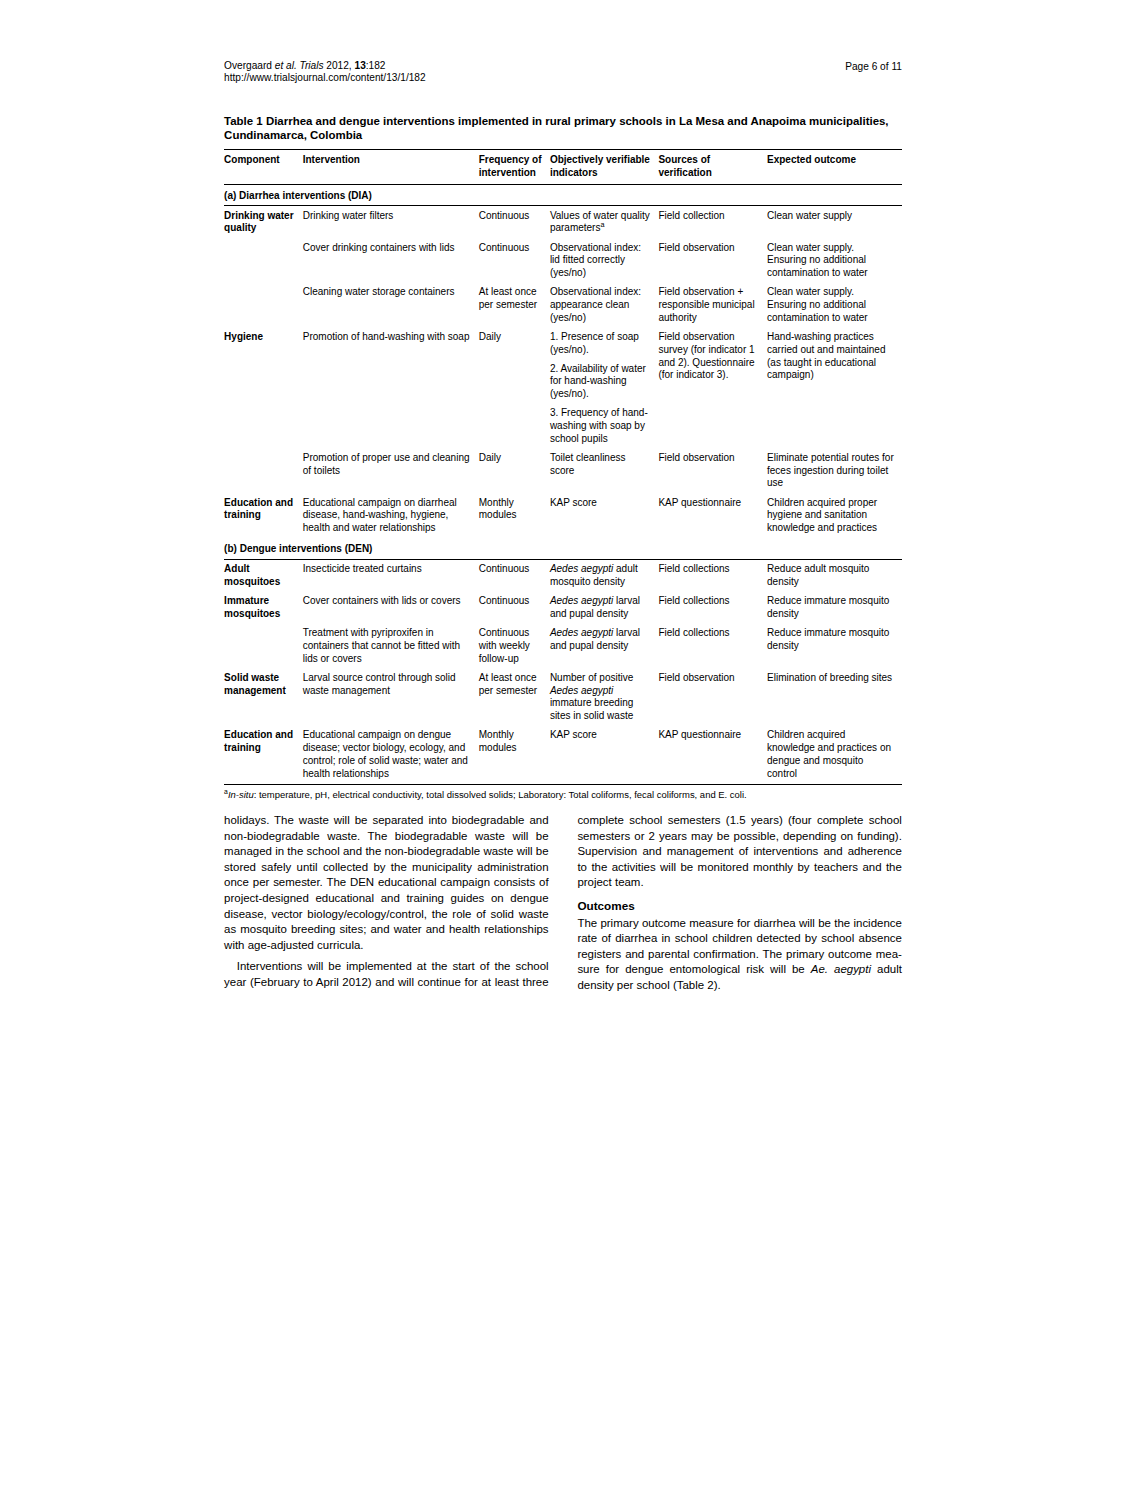Overgaard et al. Trials 2012, 13:182
http://www.trialsjournal.com/content/13/1/182
Page 6 of 11
Table 1 Diarrhea and dengue interventions implemented in rural primary schools in La Mesa and Anapoima municipalities, Cundinamarca, Colombia
| Component | Intervention | Frequency of intervention | Objectively verifiable indicators | Sources of verification | Expected outcome |
| --- | --- | --- | --- | --- | --- |
| (a) Diarrhea interventions (DIA) |
| Drinking water quality | Drinking water filters | Continuous | Values of water quality parameters a | Field collection | Clean water supply |
| | Cover drinking containers with lids | Continuous | Observational index: lid fitted correctly (yes/no) | Field observation | Clean water supply. Ensuring no additional contamination to water |
| | Cleaning water storage containers | At least once per semester | Observational index: appearance clean (yes/no) | Field observation + responsible municipal authority | Clean water supply. Ensuring no additional contamination to water |
| Hygiene | Promotion of hand-washing with soap | Daily | 1. Presence of soap (yes/no). 2. Availability of water for hand-washing (yes/no). 3. Frequency of hand-washing with soap by school pupils | Field observation survey (for indicator 1 and 2). Questionnaire (for indicator 3). | Hand-washing practices carried out and maintained (as taught in educational campaign) |
| | Promotion of proper use and cleaning of toilets | Daily | Toilet cleanliness score | Field observation | Eliminate potential routes for feces ingestion during toilet use |
| Education and training | Educational campaign on diarrheal disease, hand-washing, hygiene, health and water relationships | Monthly modules | KAP score | KAP questionnaire | Children acquired proper hygiene and sanitation knowledge and practices |
| (b) Dengue interventions (DEN) |
| Adult mosquitoes | Insecticide treated curtains | Continuous | Aedes aegypti adult mosquito density | Field collections | Reduce adult mosquito density |
| Immature mosquitoes | Cover containers with lids or covers | Continuous | Aedes aegypti larval and pupal density | Field collections | Reduce immature mosquito density |
| | Treatment with pyriproxifen in containers that cannot be fitted with lids or covers | Continuous with weekly follow-up | Aedes aegypti larval and pupal density | Field collections | Reduce immature mosquito density |
| Solid waste management | Larval source control through solid waste management | At least once per semester | Number of positive Aedes aegypti immature breeding sites in solid waste | Field observation | Elimination of breeding sites |
| Education and training | Educational campaign on dengue disease; vector biology, ecology, and control; role of solid waste; water and health relationships | Monthly modules | KAP score | KAP questionnaire | Children acquired knowledge and practices on dengue and mosquito control |
aIn-situ: temperature, pH, electrical conductivity, total dissolved solids; Laboratory: Total coliforms, fecal coliforms, and E. coli.
holidays. The waste will be separated into biodegradable and non-biodegradable waste. The biodegradable waste will be managed in the school and the non-biodegradable waste will be stored safely until collected by the municipality administration once per semester. The DEN educational campaign consists of project-designed educational and training guides on dengue disease, vector biology/ecology/control, the role of solid waste as mosquito breeding sites; and water and health relationships with age-adjusted curricula.
Interventions will be implemented at the start of the school year (February to April 2012) and will continue for at least three complete school semesters (1.5 years) (four complete school semesters or 2 years may be possible, depending on funding). Supervision and management of interventions and adherence to the activities will be monitored monthly by teachers and the project team.
Outcomes
The primary outcome measure for diarrhea will be the incidence rate of diarrhea in school children detected by school absence registers and parental confirmation. The primary outcome measure for dengue entomological risk will be Ae. aegypti adult density per school (Table 2).